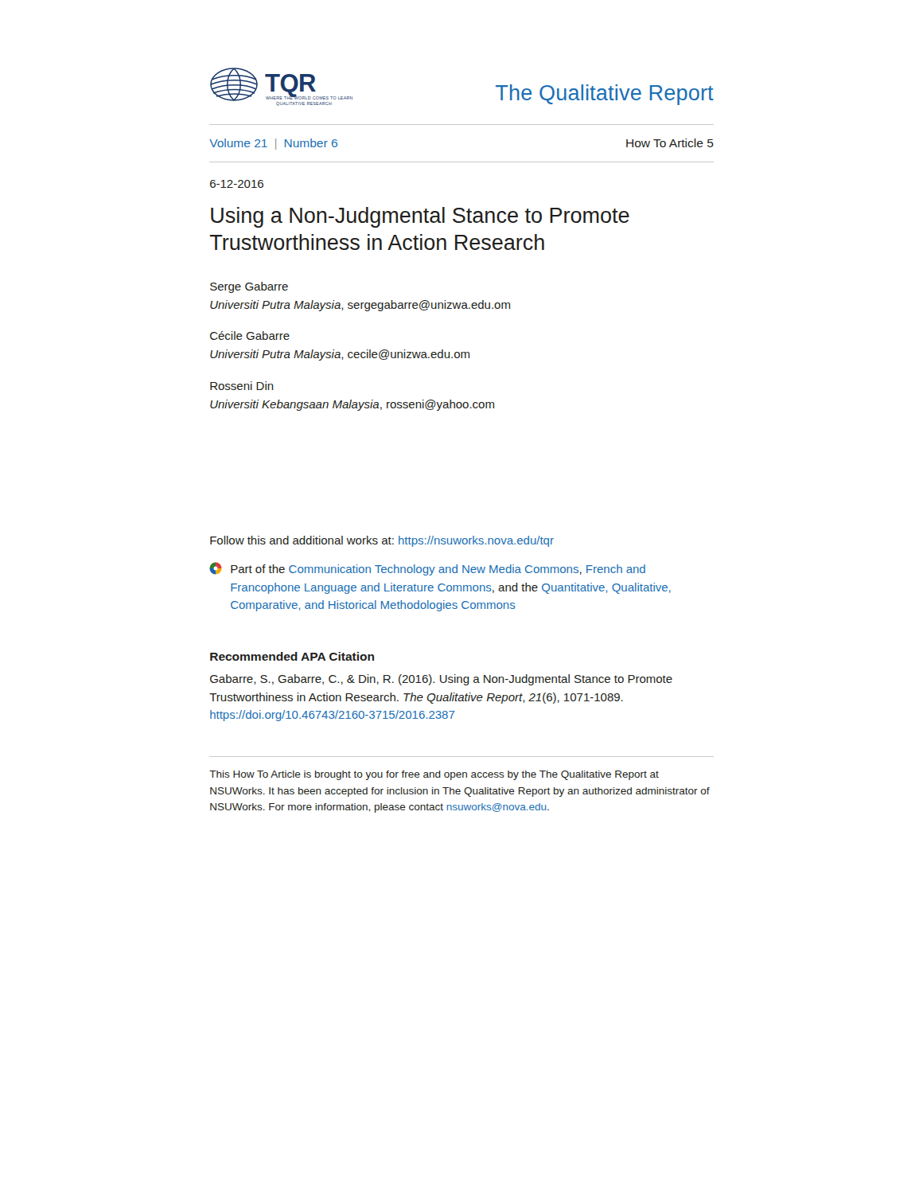TQR WHERE THE WORLD COMES TO LEARN QUALITATIVE RESEARCH
The Qualitative Report
Volume 21|Number 6
How To Article 5
6-12-2016
Using a Non-Judgmental Stance to Promote Trustworthiness in Action Research
Serge Gabarre Universiti Putra Malaysia, sergegabarre@unizwa.edu.om
Cécile Gabarre Universiti Putra Malaysia, cecile@unizwa.edu.om
Rosseni Din Universiti Kebangsaan Malaysia, rosseni@yahoo.com
Follow this and additional works at: https://nsuworks.nova.edu/tqr
Part of the Communication Technology and New Media Commons, French and Francophone Language and Literature Commons, and the Quantitative, Qualitative, Comparative, and Historical Methodologies Commons
Recommended APA Citation
Gabarre, S., Gabarre, C., & Din, R. (2016). Using a Non-Judgmental Stance to Promote Trustworthiness in Action Research. The Qualitative Report, 21(6), 1071-1089. https://doi.org/10.46743/2160-3715/2016.2387
This How To Article is brought to you for free and open access by the The Qualitative Report at NSUWorks. It has been accepted for inclusion in The Qualitative Report by an authorized administrator of NSUWorks. For more information, please contact nsuworks@nova.edu.